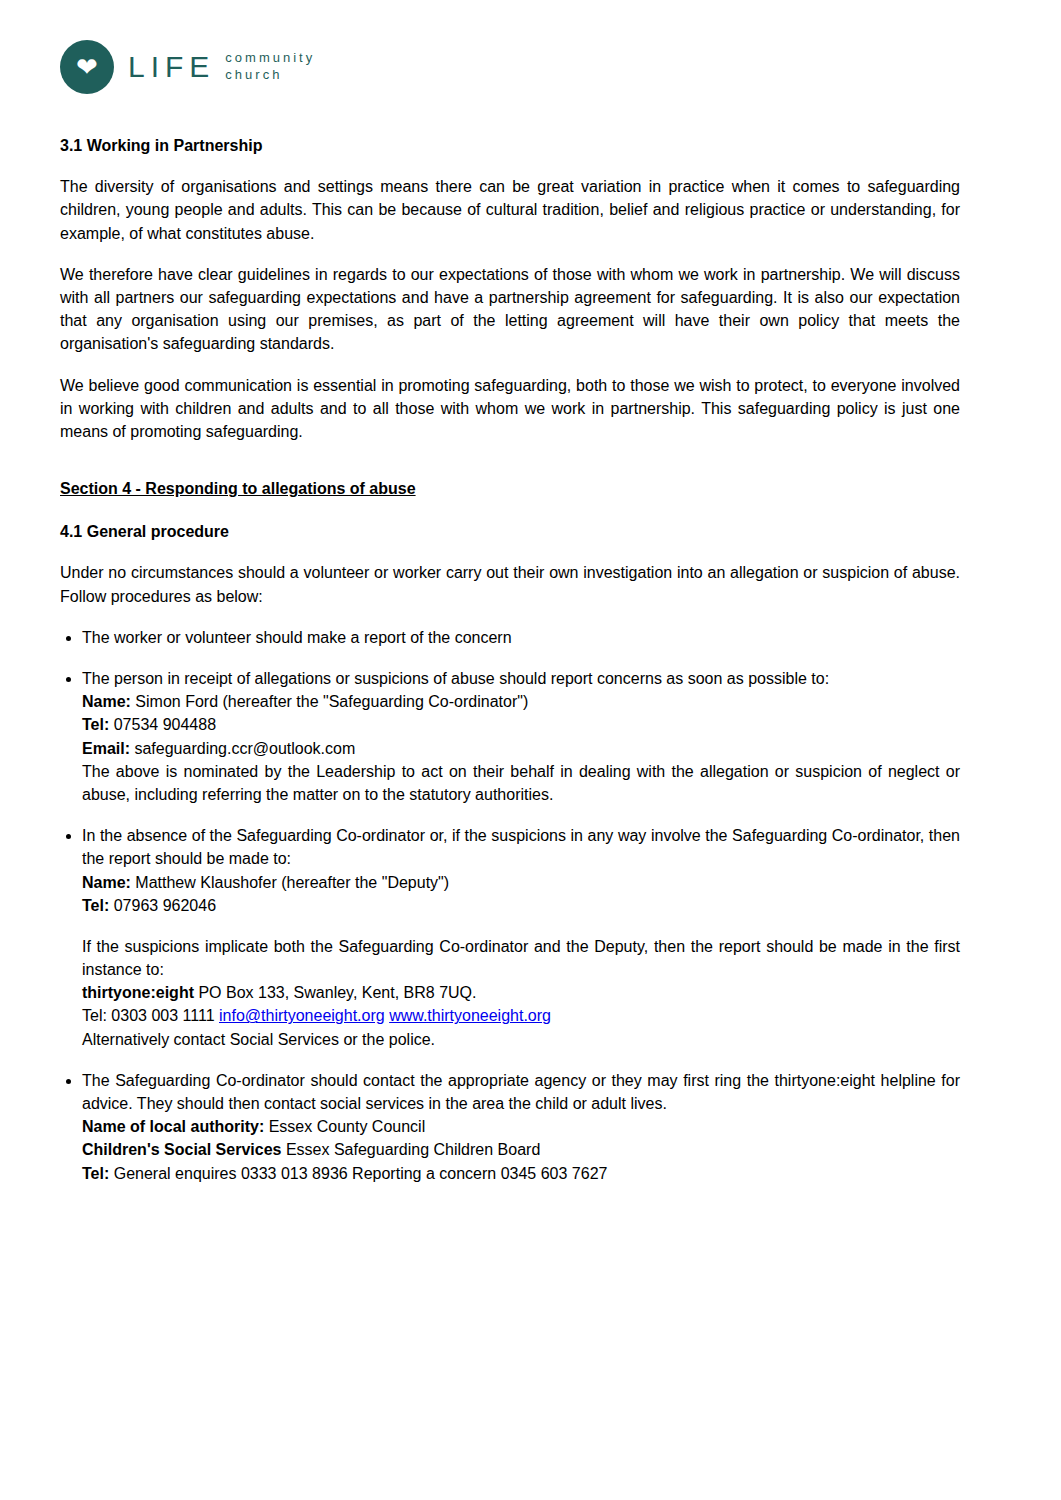❤
LIFE
community
church
3.1 Working in Partnership
The diversity of organisations and settings means there can be great variation in practice when it comes to safeguarding children, young people and adults. This can be because of cultural tradition, belief and religious practice or understanding, for example, of what constitutes abuse.
We therefore have clear guidelines in regards to our expectations of those with whom we work in partnership. We will discuss with all partners our safeguarding expectations and have a partnership agreement for safeguarding. It is also our expectation that any organisation using our premises, as part of the letting agreement will have their own policy that meets the organisation's safeguarding standards.
We believe good communication is essential in promoting safeguarding, both to those we wish to protect, to everyone involved in working with children and adults and to all those with whom we work in partnership. This safeguarding policy is just one means of promoting safeguarding.
Section 4 - Responding to allegations of abuse
4.1 General procedure
Under no circumstances should a volunteer or worker carry out their own investigation into an allegation or suspicion of abuse. Follow procedures as below:
The worker or volunteer should make a report of the concern
The person in receipt of allegations or suspicions of abuse should report concerns as soon as possible to:
Name: Simon Ford (hereafter the "Safeguarding Co-ordinator")
Tel: 07534 904488
Email: safeguarding.ccr@outlook.com
The above is nominated by the Leadership to act on their behalf in dealing with the allegation or suspicion of neglect or abuse, including referring the matter on to the statutory authorities.
In the absence of the Safeguarding Co-ordinator or, if the suspicions in any way involve the Safeguarding Co-ordinator, then the report should be made to:
Name: Matthew Klaushofer (hereafter the "Deputy")
Tel: 07963 962046
If the suspicions implicate both the Safeguarding Co-ordinator and the Deputy, then the report should be made in the first instance to:
thirtyone:eight PO Box 133, Swanley, Kent, BR8 7UQ.
Tel: 0303 003 1111 info@thirtyoneeight.org www.thirtyoneeight.org
Alternatively contact Social Services or the police.
The Safeguarding Co-ordinator should contact the appropriate agency or they may first ring the thirtyone:eight helpline for advice. They should then contact social services in the area the child or adult lives.
Name of local authority: Essex County Council
Children's Social Services Essex Safeguarding Children Board
Tel: General enquires 0333 013 8936 Reporting a concern 0345 603 7627